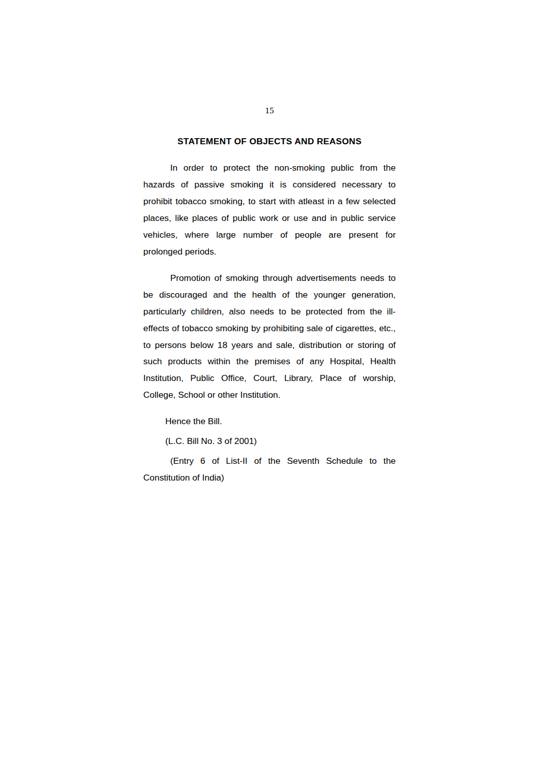15
STATEMENT OF OBJECTS AND REASONS
In order to protect the non-smoking public from the hazards of passive smoking it is considered necessary to prohibit tobacco smoking, to start with atleast in a few selected places, like places of public work or use and in public service vehicles, where large number of people are present for prolonged periods.
Promotion of smoking through advertisements needs to be discouraged and the health of the younger generation, particularly children, also needs to be protected from the ill-effects of tobacco smoking by prohibiting sale of cigarettes, etc., to persons below 18 years and sale, distribution or storing of such products within the premises of any Hospital, Health Institution, Public Office, Court, Library, Place of worship, College, School or other Institution.
Hence the Bill.
(L.C. Bill No. 3 of 2001)
(Entry 6 of List-II of the Seventh Schedule to the Constitution of India)